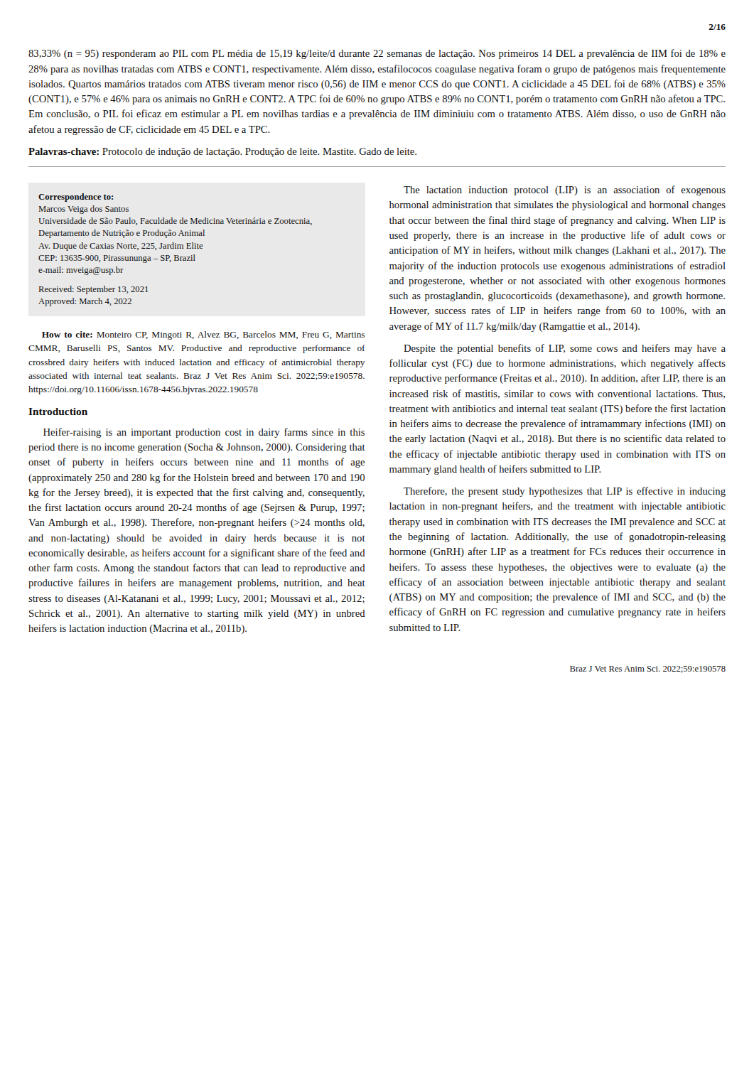2/16
83,33% (n = 95) responderam ao PIL com PL média de 15,19 kg/leite/d durante 22 semanas de lactação. Nos primeiros 14 DEL a prevalência de IIM foi de 18% e 28% para as novilhas tratadas com ATBS e CONT1, respectivamente. Além disso, estafilococos coagulase negativa foram o grupo de patógenos mais frequentemente isolados. Quartos mamários tratados com ATBS tiveram menor risco (0,56) de IIM e menor CCS do que CONT1. A ciclicidade a 45 DEL foi de 68% (ATBS) e 35% (CONT1), e 57% e 46% para os animais no GnRH e CONT2. A TPC foi de 60% no grupo ATBS e 89% no CONT1, porém o tratamento com GnRH não afetou a TPC. Em conclusão, o PIL foi eficaz em estimular a PL em novilhas tardias e a prevalência de IIM diminiuiu com o tratamento ATBS. Além disso, o uso de GnRH não afetou a regressão de CF, ciclicidade em 45 DEL e a TPC.
Palavras-chave: Protocolo de indução de lactação. Produção de leite. Mastite. Gado de leite.
Correspondence to:
Marcos Veiga dos Santos
Universidade de São Paulo, Faculdade de Medicina Veterinária e Zootecnia, Departamento de Nutrição e Produção Animal
Av. Duque de Caxias Norte, 225, Jardim Elite
CEP: 13635-900, Pirassununga – SP, Brazil
e-mail: mveiga@usp.br
Received: September 13, 2021
Approved: March 4, 2022
How to cite: Monteiro CP, Mingoti R, Alvez BG, Barcelos MM, Freu G, Martins CMMR, Baruselli PS, Santos MV. Productive and reproductive performance of crossbred dairy heifers with induced lactation and efficacy of antimicrobial therapy associated with internal teat sealants. Braz J Vet Res Anim Sci. 2022;59:e190578. https://doi.org/10.11606/issn.1678-4456.bjvras.2022.190578
Introduction
Heifer-raising is an important production cost in dairy farms since in this period there is no income generation (Socha & Johnson, 2000). Considering that onset of puberty in heifers occurs between nine and 11 months of age (approximately 250 and 280 kg for the Holstein breed and between 170 and 190 kg for the Jersey breed), it is expected that the first calving and, consequently, the first lactation occurs around 20-24 months of age (Sejrsen & Purup, 1997; Van Amburgh et al., 1998). Therefore, non-pregnant heifers (>24 months old, and non-lactating) should be avoided in dairy herds because it is not economically desirable, as heifers account for a significant share of the feed and other farm costs. Among the standout factors that can lead to reproductive and productive failures in heifers are management problems, nutrition, and heat stress to diseases (Al-Katanani et al., 1999; Lucy, 2001; Moussavi et al., 2012; Schrick et al., 2001). An alternative to starting milk yield (MY) in unbred heifers is lactation induction (Macrina et al., 2011b).
The lactation induction protocol (LIP) is an association of exogenous hormonal administration that simulates the physiological and hormonal changes that occur between the final third stage of pregnancy and calving. When LIP is used properly, there is an increase in the productive life of adult cows or anticipation of MY in heifers, without milk changes (Lakhani et al., 2017). The majority of the induction protocols use exogenous administrations of estradiol and progesterone, whether or not associated with other exogenous hormones such as prostaglandin, glucocorticoids (dexamethasone), and growth hormone. However, success rates of LIP in heifers range from 60 to 100%, with an average of MY of 11.7 kg/milk/day (Ramgattie et al., 2014).
Despite the potential benefits of LIP, some cows and heifers may have a follicular cyst (FC) due to hormone administrations, which negatively affects reproductive performance (Freitas et al., 2010). In addition, after LIP, there is an increased risk of mastitis, similar to cows with conventional lactations. Thus, treatment with antibiotics and internal teat sealant (ITS) before the first lactation in heifers aims to decrease the prevalence of intramammary infections (IMI) on the early lactation (Naqvi et al., 2018). But there is no scientific data related to the efficacy of injectable antibiotic therapy used in combination with ITS on mammary gland health of heifers submitted to LIP.
Therefore, the present study hypothesizes that LIP is effective in inducing lactation in non-pregnant heifers, and the treatment with injectable antibiotic therapy used in combination with ITS decreases the IMI prevalence and SCC at the beginning of lactation. Additionally, the use of gonadotropin-releasing hormone (GnRH) after LIP as a treatment for FCs reduces their occurrence in heifers. To assess these hypotheses, the objectives were to evaluate (a) the efficacy of an association between injectable antibiotic therapy and sealant (ATBS) on MY and composition; the prevalence of IMI and SCC, and (b) the efficacy of GnRH on FC regression and cumulative pregnancy rate in heifers submitted to LIP.
Braz J Vet Res Anim Sci. 2022;59:e190578